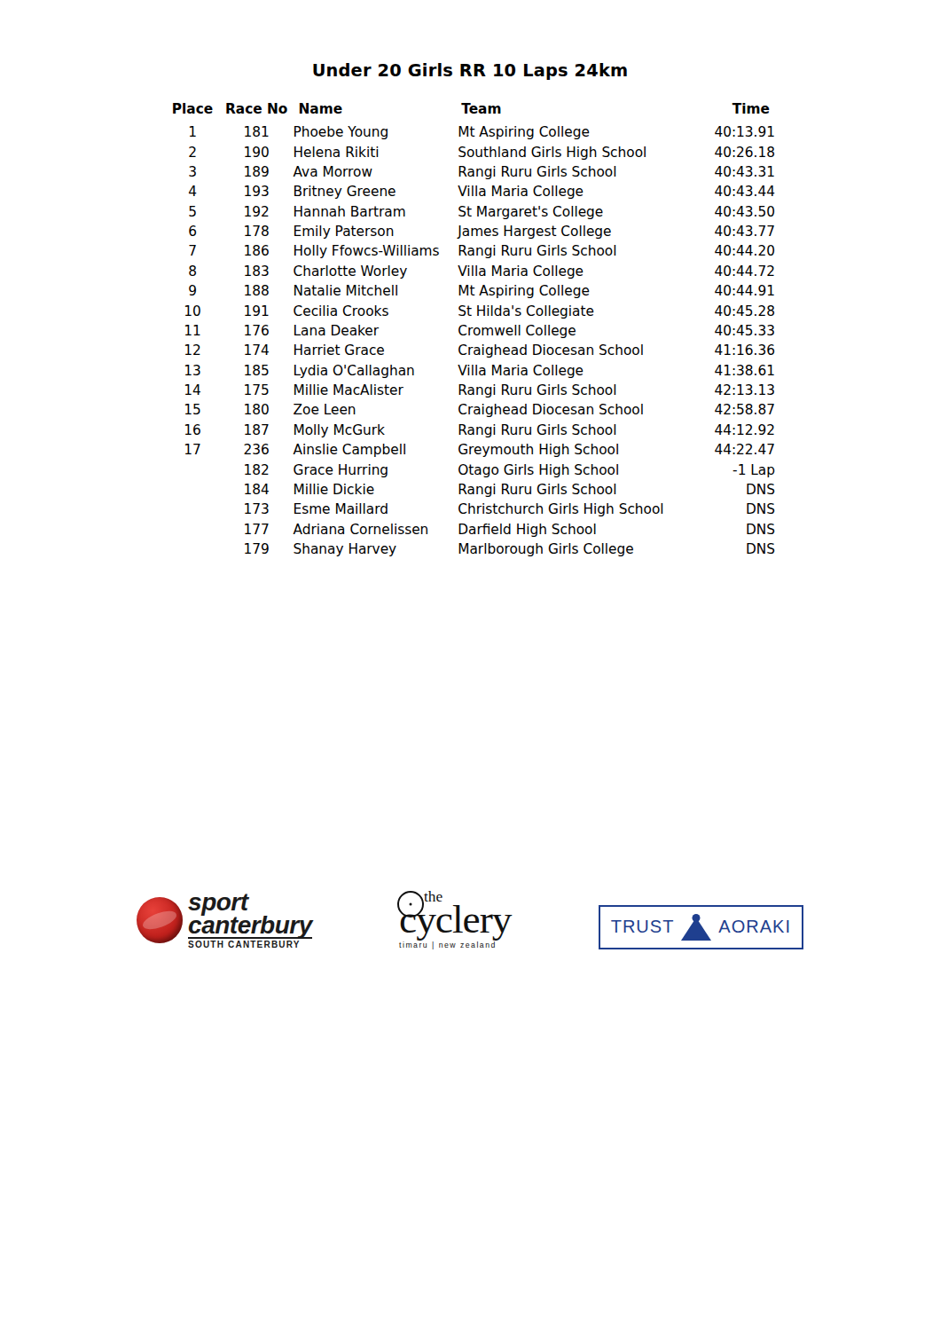Under 20 Girls RR 10 Laps 24km
| Place | Race No | Name | Team | Time |
| --- | --- | --- | --- | --- |
| 1 | 181 | Phoebe Young | Mt Aspiring College | 40:13.91 |
| 2 | 190 | Helena Rikiti | Southland Girls High School | 40:26.18 |
| 3 | 189 | Ava Morrow | Rangi Ruru Girls School | 40:43.31 |
| 4 | 193 | Britney Greene | Villa Maria College | 40:43.44 |
| 5 | 192 | Hannah Bartram | St Margaret's College | 40:43.50 |
| 6 | 178 | Emily Paterson | James Hargest College | 40:43.77 |
| 7 | 186 | Holly Ffowcs-Williams | Rangi Ruru Girls School | 40:44.20 |
| 8 | 183 | Charlotte Worley | Villa Maria College | 40:44.72 |
| 9 | 188 | Natalie Mitchell | Mt Aspiring College | 40:44.91 |
| 10 | 191 | Cecilia Crooks | St Hilda's Collegiate | 40:45.28 |
| 11 | 176 | Lana Deaker | Cromwell College | 40:45.33 |
| 12 | 174 | Harriet Grace | Craighead Diocesan School | 41:16.36 |
| 13 | 185 | Lydia O'Callaghan | Villa Maria College | 41:38.61 |
| 14 | 175 | Millie MacAlister | Rangi Ruru Girls School | 42:13.13 |
| 15 | 180 | Zoe Leen | Craighead Diocesan School | 42:58.87 |
| 16 | 187 | Molly McGurk | Rangi Ruru Girls School | 44:12.92 |
| 17 | 236 | Ainslie Campbell | Greymouth High School | 44:22.47 |
| | 182 | Grace Hurring | Otago Girls High School | -1 Lap |
| | 184 | Millie Dickie | Rangi Ruru Girls School | DNS |
| | 173 | Esme Maillard | Christchurch Girls High School | DNS |
| | 177 | Adriana Cornelissen | Darfield High School | DNS |
| | 179 | Shanay Harvey | Marlborough Girls College | DNS |
sport
canterbury
SOUTH CANTERBURY
the
cyclery
timaru | new zealand
TRUST
AORAKI